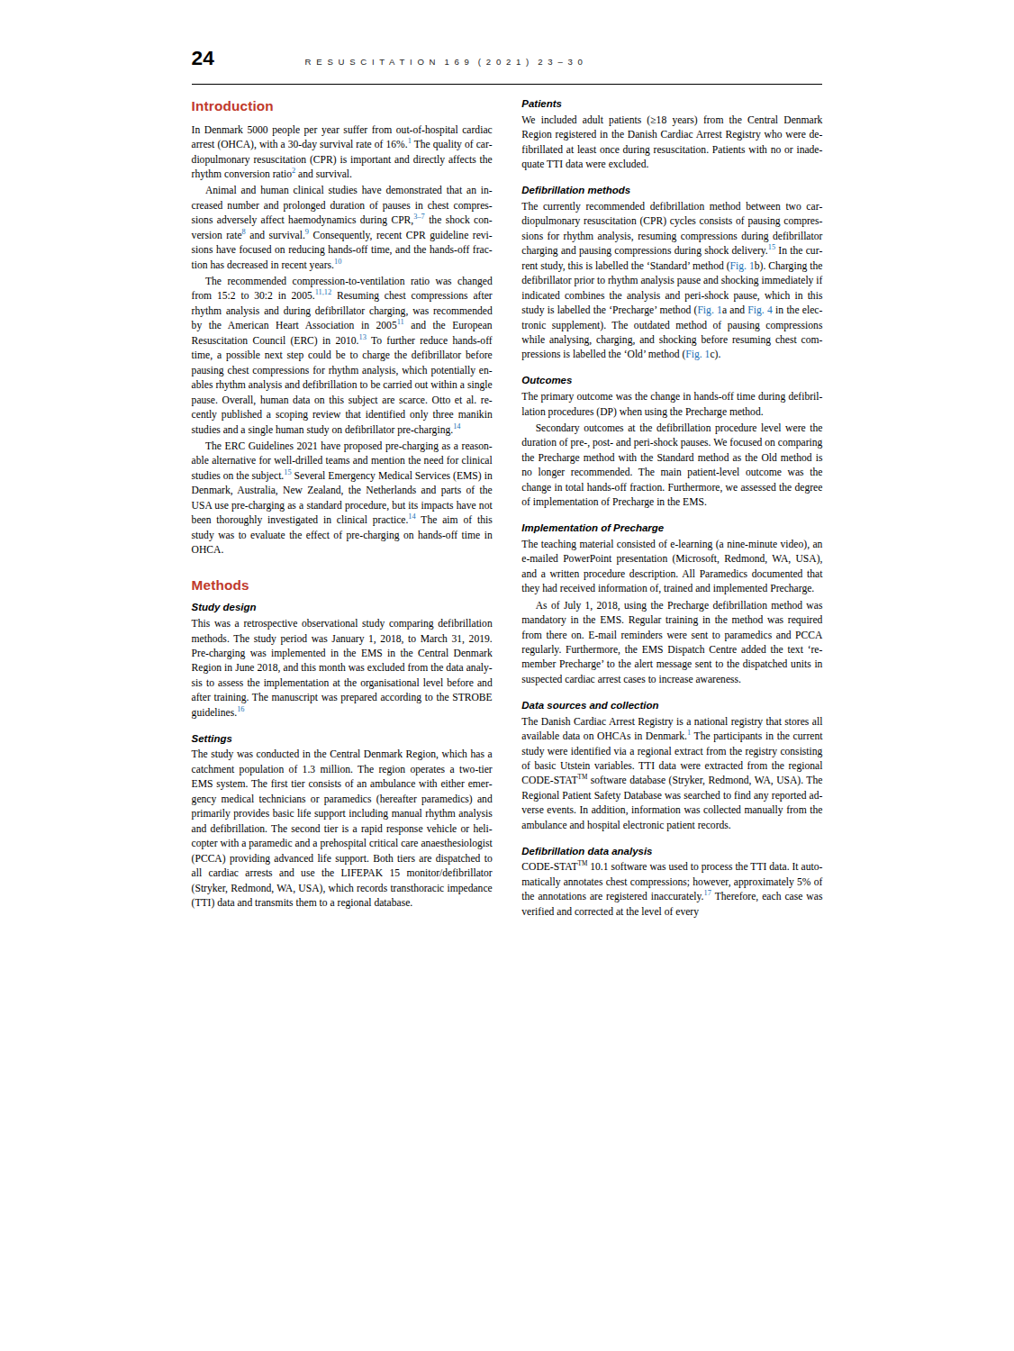24
R E S U S C I T A T I O N 1 6 9 ( 2 0 2 1 ) 2 3 – 3 0
Introduction
In Denmark 5000 people per year suffer from out-of-hospital cardiac arrest (OHCA), with a 30-day survival rate of 16%.1 The quality of cardiopulmonary resuscitation (CPR) is important and directly affects the rhythm conversion ratio2 and survival.
Animal and human clinical studies have demonstrated that an increased number and prolonged duration of pauses in chest compressions adversely affect haemodynamics during CPR,3–7 the shock conversion rate8 and survival.9 Consequently, recent CPR guideline revisions have focused on reducing hands-off time, and the hands-off fraction has decreased in recent years.10
The recommended compression-to-ventilation ratio was changed from 15:2 to 30:2 in 2005.11,12 Resuming chest compressions after rhythm analysis and during defibrillator charging, was recommended by the American Heart Association in 200511 and the European Resuscitation Council (ERC) in 2010.13 To further reduce hands-off time, a possible next step could be to charge the defibrillator before pausing chest compressions for rhythm analysis, which potentially enables rhythm analysis and defibrillation to be carried out within a single pause. Overall, human data on this subject are scarce. Otto et al. recently published a scoping review that identified only three manikin studies and a single human study on defibrillator pre-charging.14
The ERC Guidelines 2021 have proposed pre-charging as a reasonable alternative for well-drilled teams and mention the need for clinical studies on the subject.15 Several Emergency Medical Services (EMS) in Denmark, Australia, New Zealand, the Netherlands and parts of the USA use pre-charging as a standard procedure, but its impacts have not been thoroughly investigated in clinical practice.14 The aim of this study was to evaluate the effect of pre-charging on hands-off time in OHCA.
Methods
Study design
This was a retrospective observational study comparing defibrillation methods. The study period was January 1, 2018, to March 31, 2019. Pre-charging was implemented in the EMS in the Central Denmark Region in June 2018, and this month was excluded from the data analysis to assess the implementation at the organisational level before and after training. The manuscript was prepared according to the STROBE guidelines.16
Settings
The study was conducted in the Central Denmark Region, which has a catchment population of 1.3 million. The region operates a two-tier EMS system. The first tier consists of an ambulance with either emergency medical technicians or paramedics (hereafter paramedics) and primarily provides basic life support including manual rhythm analysis and defibrillation. The second tier is a rapid response vehicle or helicopter with a paramedic and a prehospital critical care anaesthesiologist (PCCA) providing advanced life support. Both tiers are dispatched to all cardiac arrests and use the LIFEPAK 15 monitor/defibrillator (Stryker, Redmond, WA, USA), which records transthoracic impedance (TTI) data and transmits them to a regional database.
Patients
We included adult patients (≥18 years) from the Central Denmark Region registered in the Danish Cardiac Arrest Registry who were defibrillated at least once during resuscitation. Patients with no or inadequate TTI data were excluded.
Defibrillation methods
The currently recommended defibrillation method between two cardiopulmonary resuscitation (CPR) cycles consists of pausing compressions for rhythm analysis, resuming compressions during defibrillator charging and pausing compressions during shock delivery.15 In the current study, this is labelled the ‘Standard’ method (Fig. 1b). Charging the defibrillator prior to rhythm analysis pause and shocking immediately if indicated combines the analysis and peri-shock pause, which in this study is labelled the ‘Precharge’ method (Fig. 1a and Fig. 4 in the electronic supplement). The outdated method of pausing compressions while analysing, charging, and shocking before resuming chest compressions is labelled the ‘Old’ method (Fig. 1c).
Outcomes
The primary outcome was the change in hands-off time during defibrillation procedures (DP) when using the Precharge method.
Secondary outcomes at the defibrillation procedure level were the duration of pre-, post- and peri-shock pauses. We focused on comparing the Precharge method with the Standard method as the Old method is no longer recommended. The main patient-level outcome was the change in total hands-off fraction. Furthermore, we assessed the degree of implementation of Precharge in the EMS.
Implementation of Precharge
The teaching material consisted of e-learning (a nine-minute video), an e-mailed PowerPoint presentation (Microsoft, Redmond, WA, USA), and a written procedure description. All Paramedics documented that they had received information of, trained and implemented Precharge.
As of July 1, 2018, using the Precharge defibrillation method was mandatory in the EMS. Regular training in the method was required from there on. E-mail reminders were sent to paramedics and PCCA regularly. Furthermore, the EMS Dispatch Centre added the text ‘remember Precharge’ to the alert message sent to the dispatched units in suspected cardiac arrest cases to increase awareness.
Data sources and collection
The Danish Cardiac Arrest Registry is a national registry that stores all available data on OHCAs in Denmark.1 The participants in the current study were identified via a regional extract from the registry consisting of basic Utstein variables. TTI data were extracted from the regional CODE-STATTM software database (Stryker, Redmond, WA, USA). The Regional Patient Safety Database was searched to find any reported adverse events. In addition, information was collected manually from the ambulance and hospital electronic patient records.
Defibrillation data analysis
CODE-STATTM 10.1 software was used to process the TTI data. It automatically annotates chest compressions; however, approximately 5% of the annotations are registered inaccurately.17 Therefore, each case was verified and corrected at the level of every